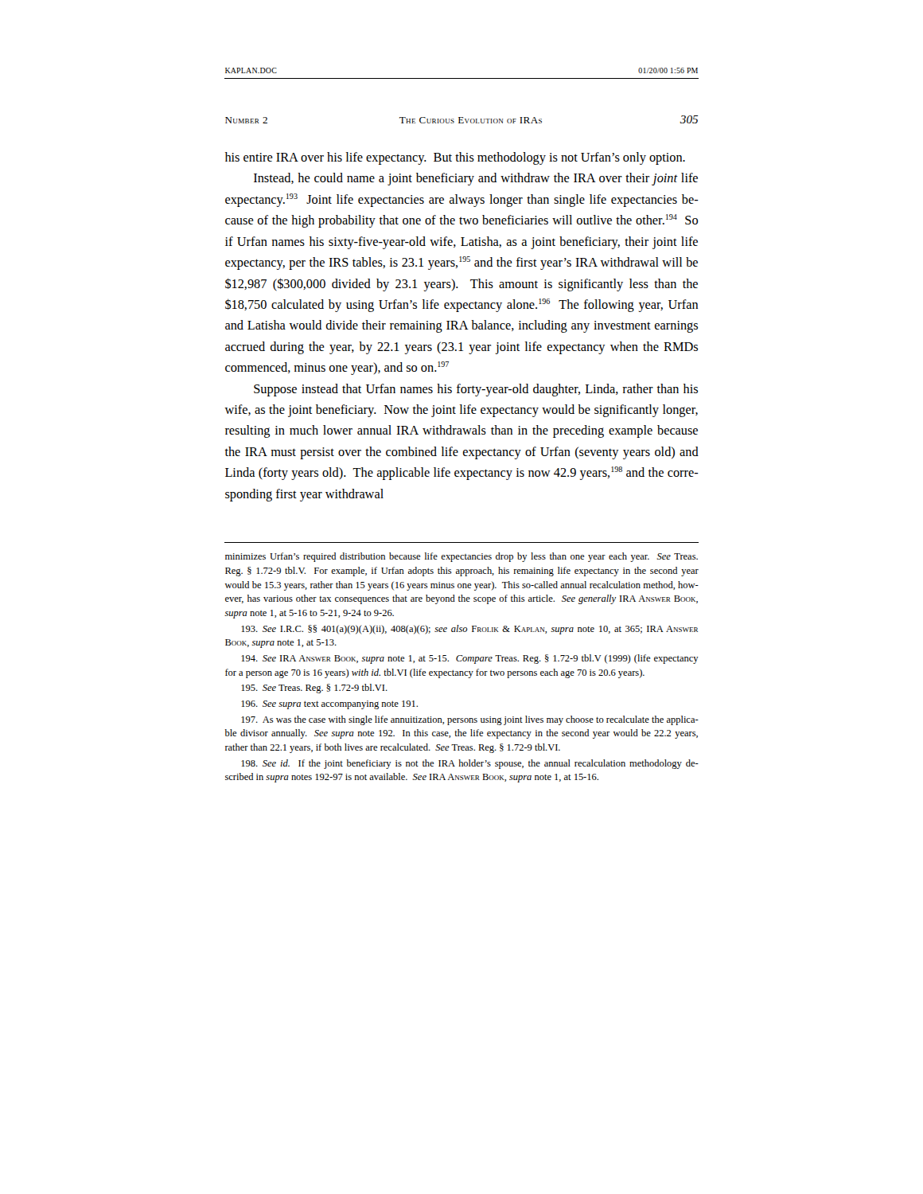KAPLAN.DOC 01/20/00 1:56 PM
Number 2 The Curious Evolution of IRAs 305
his entire IRA over his life expectancy. But this methodology is not Urfan’s only option.
Instead, he could name a joint beneficiary and withdraw the IRA over their joint life expectancy.193 Joint life expectancies are always longer than single life expectancies because of the high probability that one of the two beneficiaries will outlive the other.194 So if Urfan names his sixty-five-year-old wife, Latisha, as a joint beneficiary, their joint life expectancy, per the IRS tables, is 23.1 years,195 and the first year’s IRA withdrawal will be $12,987 ($300,000 divided by 23.1 years). This amount is significantly less than the $18,750 calculated by using Urfan’s life expectancy alone.196 The following year, Urfan and Latisha would divide their remaining IRA balance, including any investment earnings accrued during the year, by 22.1 years (23.1 year joint life expectancy when the RMDs commenced, minus one year), and so on.197
Suppose instead that Urfan names his forty-year-old daughter, Linda, rather than his wife, as the joint beneficiary. Now the joint life expectancy would be significantly longer, resulting in much lower annual IRA withdrawals than in the preceding example because the IRA must persist over the combined life expectancy of Urfan (seventy years old) and Linda (forty years old). The applicable life expectancy is now 42.9 years,198 and the corresponding first year withdrawal
minimizes Urfan’s required distribution because life expectancies drop by less than one year each year. See Treas. Reg. § 1.72-9 tbl.V. For example, if Urfan adopts this approach, his remaining life expectancy in the second year would be 15.3 years, rather than 15 years (16 years minus one year). This so-called annual recalculation method, however, has various other tax consequences that are beyond the scope of this article. See generally IRA Answer Book, supra note 1, at 5-16 to 5-21, 9-24 to 9-26.
193. See I.R.C. §§ 401(a)(9)(A)(ii), 408(a)(6); see also Frolik & Kaplan, supra note 10, at 365; IRA Answer Book, supra note 1, at 5-13.
194. See IRA Answer Book, supra note 1, at 5-15. Compare Treas. Reg. § 1.72-9 tbl.V (1999) (life expectancy for a person age 70 is 16 years) with id. tbl.VI (life expectancy for two persons each age 70 is 20.6 years).
195. See Treas. Reg. § 1.72-9 tbl.VI.
196. See supra text accompanying note 191.
197. As was the case with single life annuitization, persons using joint lives may choose to recalculate the applicable divisor annually. See supra note 192. In this case, the life expectancy in the second year would be 22.2 years, rather than 22.1 years, if both lives are recalculated. See Treas. Reg. § 1.72-9 tbl.VI.
198. See id. If the joint beneficiary is not the IRA holder’s spouse, the annual recalculation methodology described in supra notes 192-97 is not available. See IRA Answer Book, supra note 1, at 15-16.